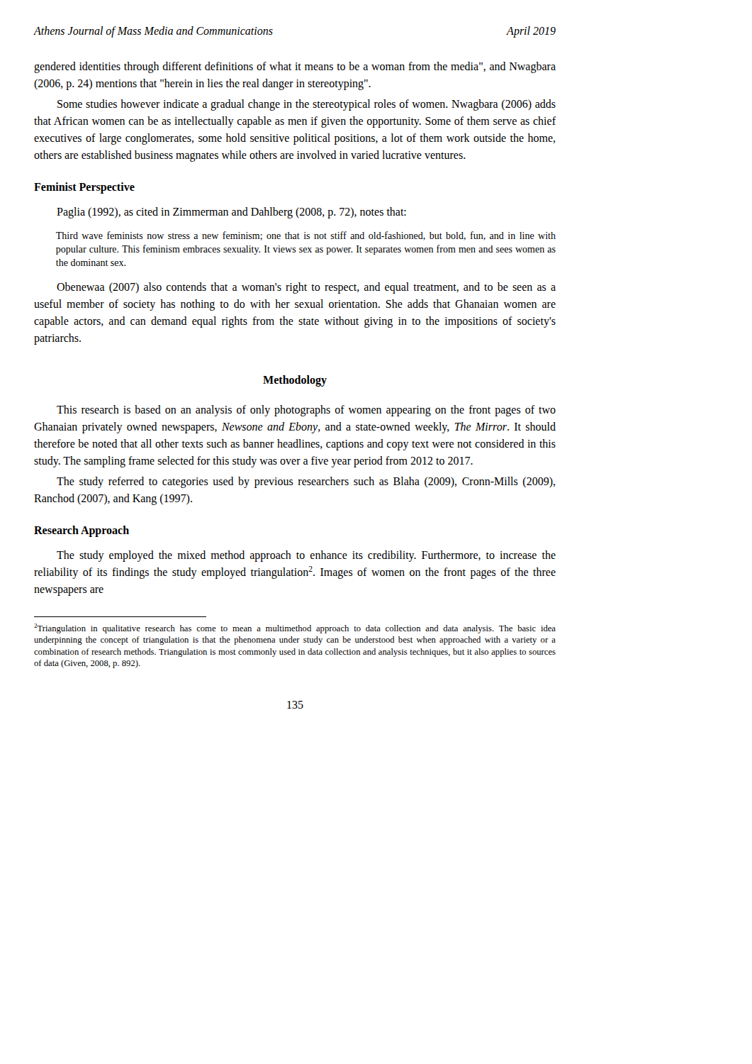Athens Journal of Mass Media and Communications April 2019
gendered identities through different definitions of what it means to be a woman from the media", and Nwagbara (2006, p. 24) mentions that "herein in lies the real danger in stereotyping".
Some studies however indicate a gradual change in the stereotypical roles of women. Nwagbara (2006) adds that African women can be as intellectually capable as men if given the opportunity. Some of them serve as chief executives of large conglomerates, some hold sensitive political positions, a lot of them work outside the home, others are established business magnates while others are involved in varied lucrative ventures.
Feminist Perspective
Paglia (1992), as cited in Zimmerman and Dahlberg (2008, p. 72), notes that:
Third wave feminists now stress a new feminism; one that is not stiff and old-fashioned, but bold, fun, and in line with popular culture. This feminism embraces sexuality. It views sex as power. It separates women from men and sees women as the dominant sex.
Obenewaa (2007) also contends that a woman's right to respect, and equal treatment, and to be seen as a useful member of society has nothing to do with her sexual orientation. She adds that Ghanaian women are capable actors, and can demand equal rights from the state without giving in to the impositions of society's patriarchs.
Methodology
This research is based on an analysis of only photographs of women appearing on the front pages of two Ghanaian privately owned newspapers, Newsone and Ebony, and a state-owned weekly, The Mirror. It should therefore be noted that all other texts such as banner headlines, captions and copy text were not considered in this study. The sampling frame selected for this study was over a five year period from 2012 to 2017.
The study referred to categories used by previous researchers such as Blaha (2009), Cronn-Mills (2009), Ranchod (2007), and Kang (1997).
Research Approach
The study employed the mixed method approach to enhance its credibility. Furthermore, to increase the reliability of its findings the study employed triangulation2. Images of women on the front pages of the three newspapers are
2Triangulation in qualitative research has come to mean a multimethod approach to data collection and data analysis. The basic idea underpinning the concept of triangulation is that the phenomena under study can be understood best when approached with a variety or a combination of research methods. Triangulation is most commonly used in data collection and analysis techniques, but it also applies to sources of data (Given, 2008, p. 892).
135